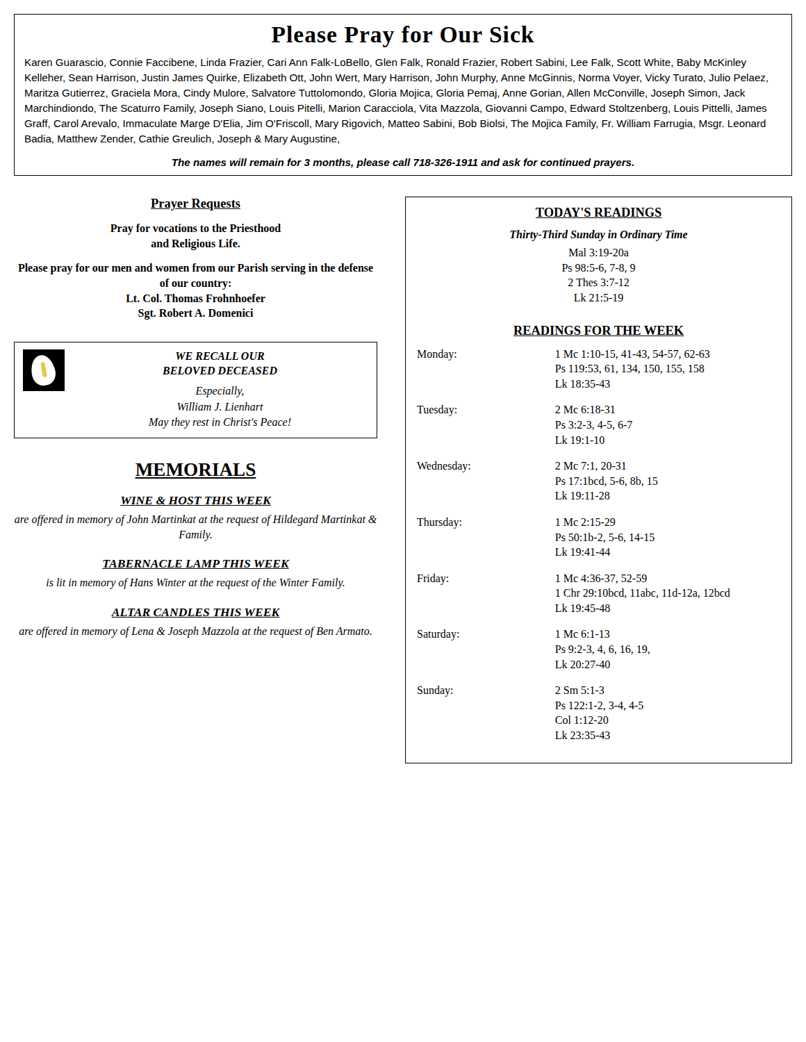Please Pray for Our Sick
Karen Guarascio, Connie Faccibene, Linda Frazier, Cari Ann Falk-LoBello, Glen Falk, Ronald Frazier, Robert Sabini, Lee Falk, Scott White, Baby McKinley Kelleher, Sean Harrison, Justin James Quirke, Elizabeth Ott, John Wert, Mary Harrison, John Murphy, Anne McGinnis, Norma Voyer, Vicky Turato, Julio Pelaez, Maritza Gutierrez, Graciela Mora, Cindy Mulore, Salvatore Tuttolomondo, Gloria Mojica, Gloria Pemaj, Anne Gorian, Allen McConville, Joseph Simon, Jack Marchindiondo, The Scaturro Family, Joseph Siano, Louis Pitelli, Marion Caracciola, Vita Mazzola, Giovanni Campo, Edward Stoltzenberg, Louis Pittelli, James Graff, Carol Arevalo, Immaculate Marge D'Elia, Jim O'Friscoll, Mary Rigovich, Matteo Sabini, Bob Biolsi, The Mojica Family, Fr. William Farrugia, Msgr. Leonard Badia, Matthew Zender, Cathie Greulich, Joseph & Mary Augustine,
The names will remain for 3 months, please call 718-326-1911 and ask for continued prayers.
Prayer Requests
Pray for vocations to the Priesthood
and Religious Life.
Please pray for our men and women from our Parish serving in the defense of our country:
Lt. Col. Thomas Frohnhoefer
Sgt. Robert A. Domenici
WE RECALL OUR
BELOVED DECEASED
Especially,
William J. Lienhart
May they rest in Christ's Peace!
MEMORIALS
WINE & HOST THIS WEEK
are offered in memory of John Martinkat at the request of Hildegard Martinkat & Family.
TABERNACLE LAMP THIS WEEK
is lit in memory of Hans Winter at the request of the Winter Family.
ALTAR CANDLES THIS WEEK
are offered in memory of Lena & Joseph Mazzola at the request of Ben Armato.
TODAY'S READINGS
Thirty-Third Sunday in Ordinary Time
Mal 3:19-20a
Ps 98:5-6, 7-8, 9
2 Thes 3:7-12
Lk 21:5-19
READINGS FOR THE WEEK
| Monday: | 1 Mc 1:10-15, 41-43, 54-57, 62-63 Ps 119:53, 61, 134, 150, 155, 158 Lk 18:35-43 |
| Tuesday: | 2 Mc 6:18-31 Ps 3:2-3, 4-5, 6-7 Lk 19:1-10 |
| Wednesday: | 2 Mc 7:1, 20-31 Ps 17:1bcd, 5-6, 8b, 15 Lk 19:11-28 |
| Thursday: | 1 Mc 2:15-29 Ps 50:1b-2, 5-6, 14-15 Lk 19:41-44 |
| Friday: | 1 Mc 4:36-37, 52-59 1 Chr 29:10bcd, 11abc, 11d-12a, 12bcd Lk 19:45-48 |
| Saturday: | 1 Mc 6:1-13 Ps 9:2-3, 4, 6, 16, 19, Lk 20:27-40 |
| Sunday: | 2 Sm 5:1-3 Ps 122:1-2, 3-4, 4-5 Col 1:12-20 Lk 23:35-43 |